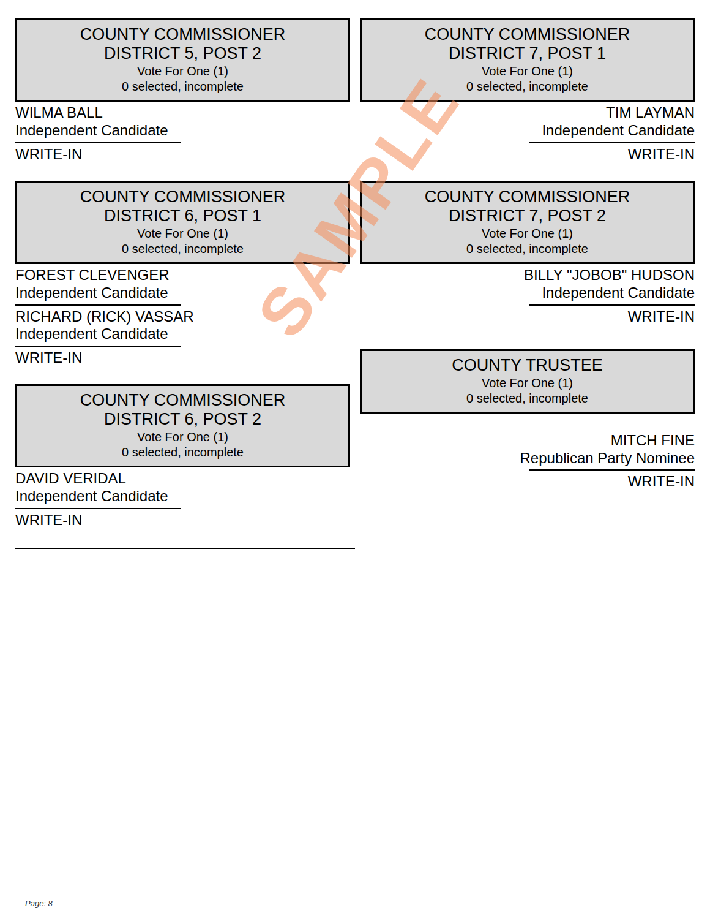SAMPLE
COUNTY COMMISSIONER
DISTRICT 5, POST 2
Vote For One (1)
0 selected, incomplete
WILMA BALL
Independent Candidate
WRITE-IN
COUNTY COMMISSIONER
DISTRICT 6, POST 1
Vote For One (1)
0 selected, incomplete
FOREST CLEVENGER
Independent Candidate
RICHARD (RICK) VASSAR
Independent Candidate
WRITE-IN
COUNTY COMMISSIONER
DISTRICT 6, POST 2
Vote For One (1)
0 selected, incomplete
DAVID VERIDAL
Independent Candidate
WRITE-IN
COUNTY COMMISSIONER
DISTRICT 7, POST 1
Vote For One (1)
0 selected, incomplete
TIM LAYMAN
Independent Candidate
WRITE-IN
COUNTY COMMISSIONER
DISTRICT 7, POST 2
Vote For One (1)
0 selected, incomplete
BILLY "JOBOB" HUDSON
Independent Candidate
WRITE-IN
COUNTY TRUSTEE
Vote For One (1)
0 selected, incomplete
MITCH FINE
Republican Party Nominee
WRITE-IN
Page: 8